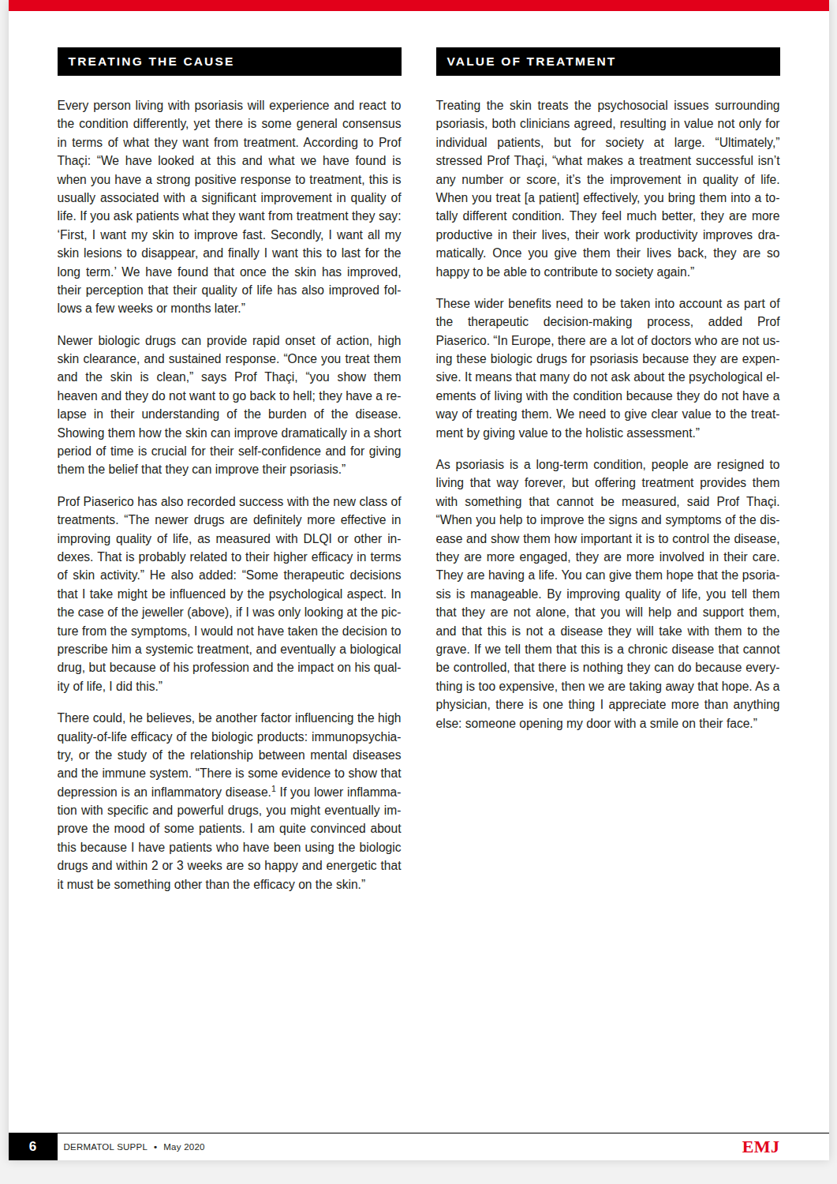Treating the cause
Every person living with psoriasis will experience and react to the condition differently, yet there is some general consensus in terms of what they want from treatment. According to Prof Thaçi: “We have looked at this and what we have found is when you have a strong positive response to treatment, this is usually associated with a significant improvement in quality of life. If you ask patients what they want from treatment they say: ‘First, I want my skin to improve fast. Secondly, I want all my skin lesions to disappear, and finally I want this to last for the long term.’ We have found that once the skin has improved, their perception that their quality of life has also improved follows a few weeks or months later.”
Newer biologic drugs can provide rapid onset of action, high skin clearance, and sustained response. “Once you treat them and the skin is clean,” says Prof Thaçi, “you show them heaven and they do not want to go back to hell; they have a relapse in their understanding of the burden of the disease. Showing them how the skin can improve dramatically in a short period of time is crucial for their self-confidence and for giving them the belief that they can improve their psoriasis.”
Prof Piaserico has also recorded success with the new class of treatments. “The newer drugs are definitely more effective in improving quality of life, as measured with DLQI or other indexes. That is probably related to their higher efficacy in terms of skin activity.” He also added: “Some therapeutic decisions that I take might be influenced by the psychological aspect. In the case of the jeweller (above), if I was only looking at the picture from the symptoms, I would not have taken the decision to prescribe him a systemic treatment, and eventually a biological drug, but because of his profession and the impact on his quality of life, I did this.”
There could, he believes, be another factor influencing the high quality-of-life efficacy of the biologic products: immunopsychiatry, or the study of the relationship between mental diseases and the immune system. “There is some evidence to show that depression is an inflammatory disease.1 If you lower inflammation with specific and powerful drugs, you might eventually improve the mood of some patients. I am quite convinced about this because I have patients who have been using the biologic drugs and within 2 or 3 weeks are so happy and energetic that it must be something other than the efficacy on the skin.”
Value of treatment
Treating the skin treats the psychosocial issues surrounding psoriasis, both clinicians agreed, resulting in value not only for individual patients, but for society at large. “Ultimately,” stressed Prof Thaçi, “what makes a treatment successful isn’t any number or score, it’s the improvement in quality of life. When you treat [a patient] effectively, you bring them into a totally different condition. They feel much better, they are more productive in their lives, their work productivity improves dramatically. Once you give them their lives back, they are so happy to be able to contribute to society again.”
These wider benefits need to be taken into account as part of the therapeutic decision-making process, added Prof Piaserico. “In Europe, there are a lot of doctors who are not using these biologic drugs for psoriasis because they are expensive. It means that many do not ask about the psychological elements of living with the condition because they do not have a way of treating them. We need to give clear value to the treatment by giving value to the holistic assessment.”
As psoriasis is a long-term condition, people are resigned to living that way forever, but offering treatment provides them with something that cannot be measured, said Prof Thaçi. “When you help to improve the signs and symptoms of the disease and show them how important it is to control the disease, they are more engaged, they are more involved in their care. They are having a life. You can give them hope that the psoriasis is manageable. By improving quality of life, you tell them that they are not alone, that you will help and support them, and that this is not a disease they will take with them to the grave. If we tell them that this is a chronic disease that cannot be controlled, that there is nothing they can do because everything is too expensive, then we are taking away that hope. As a physician, there is one thing I appreciate more than anything else: someone opening my door with a smile on their face.”
6
DERMATOL SUPPL • May 2020
EMJ